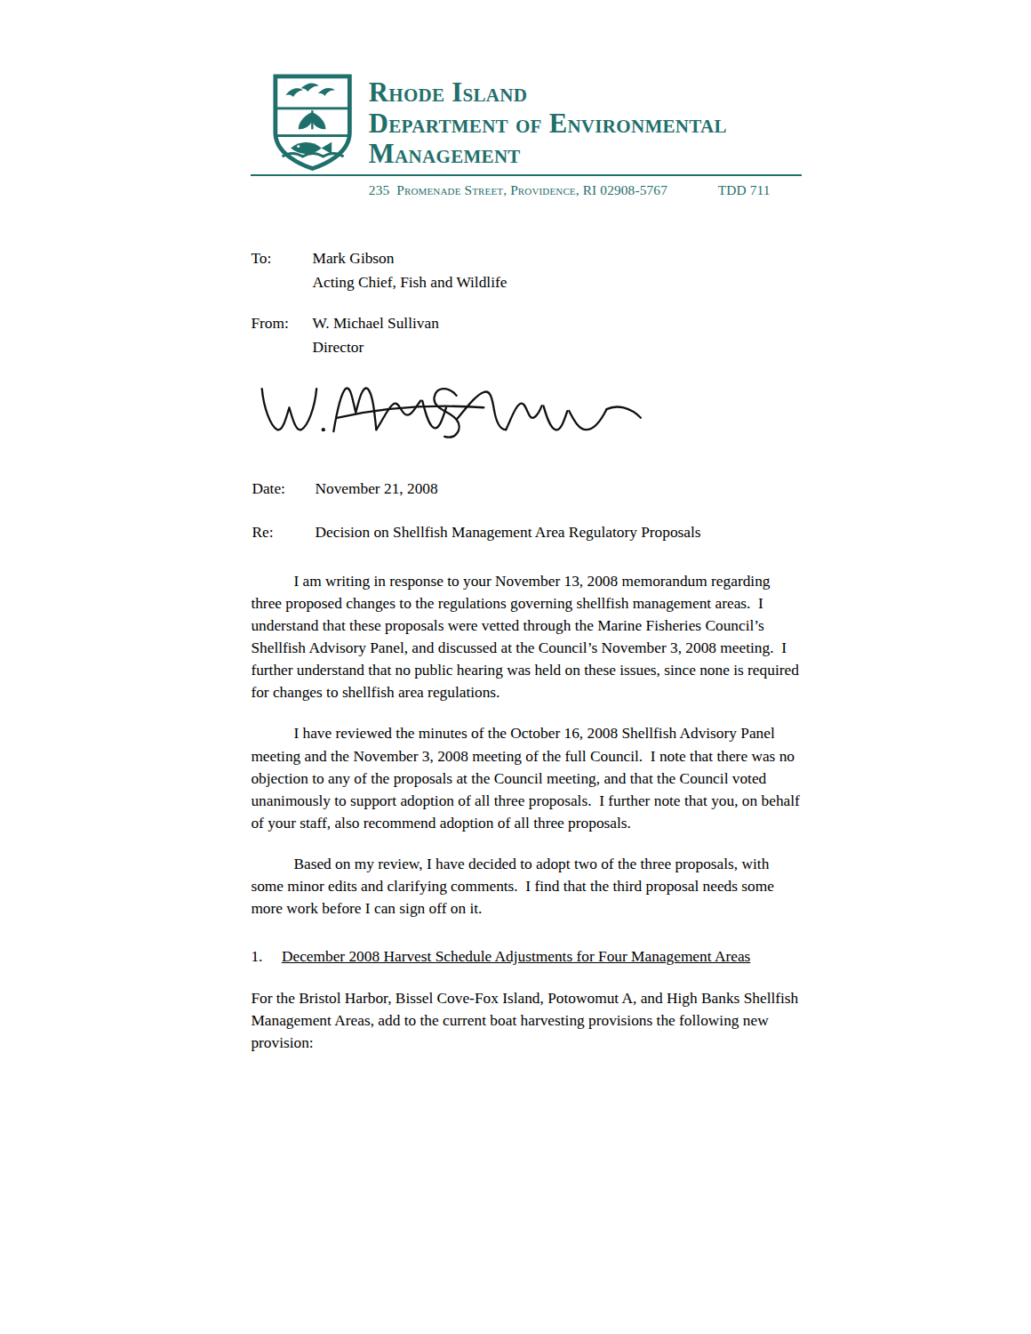Rhode Island
Department of Environmental
Management
235 Promenade Street, Providence, RI 02908-5767 TDD 711
| To: | Mark Gibson |
| | Acting Chief, Fish and Wildlife |
| From: | W. Michael Sullivan |
| | Director |
| Date: | November 21, 2008 |
| Re: | Decision on Shellfish Management Area Regulatory Proposals |
I am writing in response to your November 13, 2008 memorandum regarding three proposed changes to the regulations governing shellfish management areas. I understand that these proposals were vetted through the Marine Fisheries Council’s Shellfish Advisory Panel, and discussed at the Council’s November 3, 2008 meeting. I further understand that no public hearing was held on these issues, since none is required for changes to shellfish area regulations.
I have reviewed the minutes of the October 16, 2008 Shellfish Advisory Panel meeting and the November 3, 2008 meeting of the full Council. I note that there was no objection to any of the proposals at the Council meeting, and that the Council voted unanimously to support adoption of all three proposals. I further note that you, on behalf of your staff, also recommend adoption of all three proposals.
Based on my review, I have decided to adopt two of the three proposals, with some minor edits and clarifying comments. I find that the third proposal needs some more work before I can sign off on it.
1.
December 2008 Harvest Schedule Adjustments for Four Management Areas
For the Bristol Harbor, Bissel Cove-Fox Island, Potowomut A, and High Banks Shellfish Management Areas, add to the current boat harvesting provisions the following new provision: